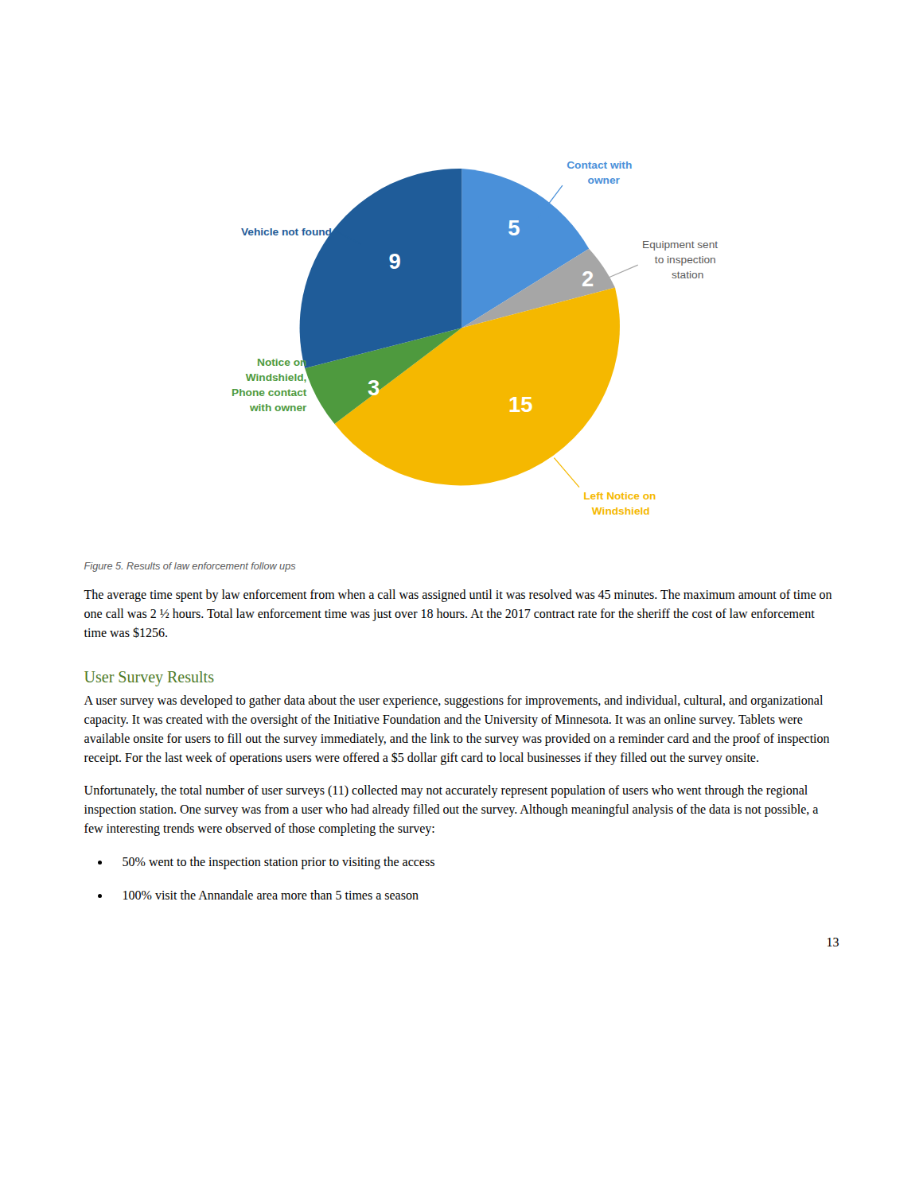5 2 15 3 9 Contact with owner Equipment sent to inspection station Left Notice on Windshield Notice on Windshield, Phone contact with owner Vehicle not found
Figure 5. Results of law enforcement follow ups
The average time spent by law enforcement from when a call was assigned until it was resolved was 45 minutes. The maximum amount of time on one call was 2 ½ hours. Total law enforcement time was just over 18 hours. At the 2017 contract rate for the sheriff the cost of law enforcement time was $1256.
User Survey Results
A user survey was developed to gather data about the user experience, suggestions for improvements, and individual, cultural, and organizational capacity. It was created with the oversight of the Initiative Foundation and the University of Minnesota. It was an online survey. Tablets were available onsite for users to fill out the survey immediately, and the link to the survey was provided on a reminder card and the proof of inspection receipt. For the last week of operations users were offered a $5 dollar gift card to local businesses if they filled out the survey onsite.
Unfortunately, the total number of user surveys (11) collected may not accurately represent population of users who went through the regional inspection station. One survey was from a user who had already filled out the survey. Although meaningful analysis of the data is not possible, a few interesting trends were observed of those completing the survey:
50% went to the inspection station prior to visiting the access
100% visit the Annandale area more than 5 times a season
13